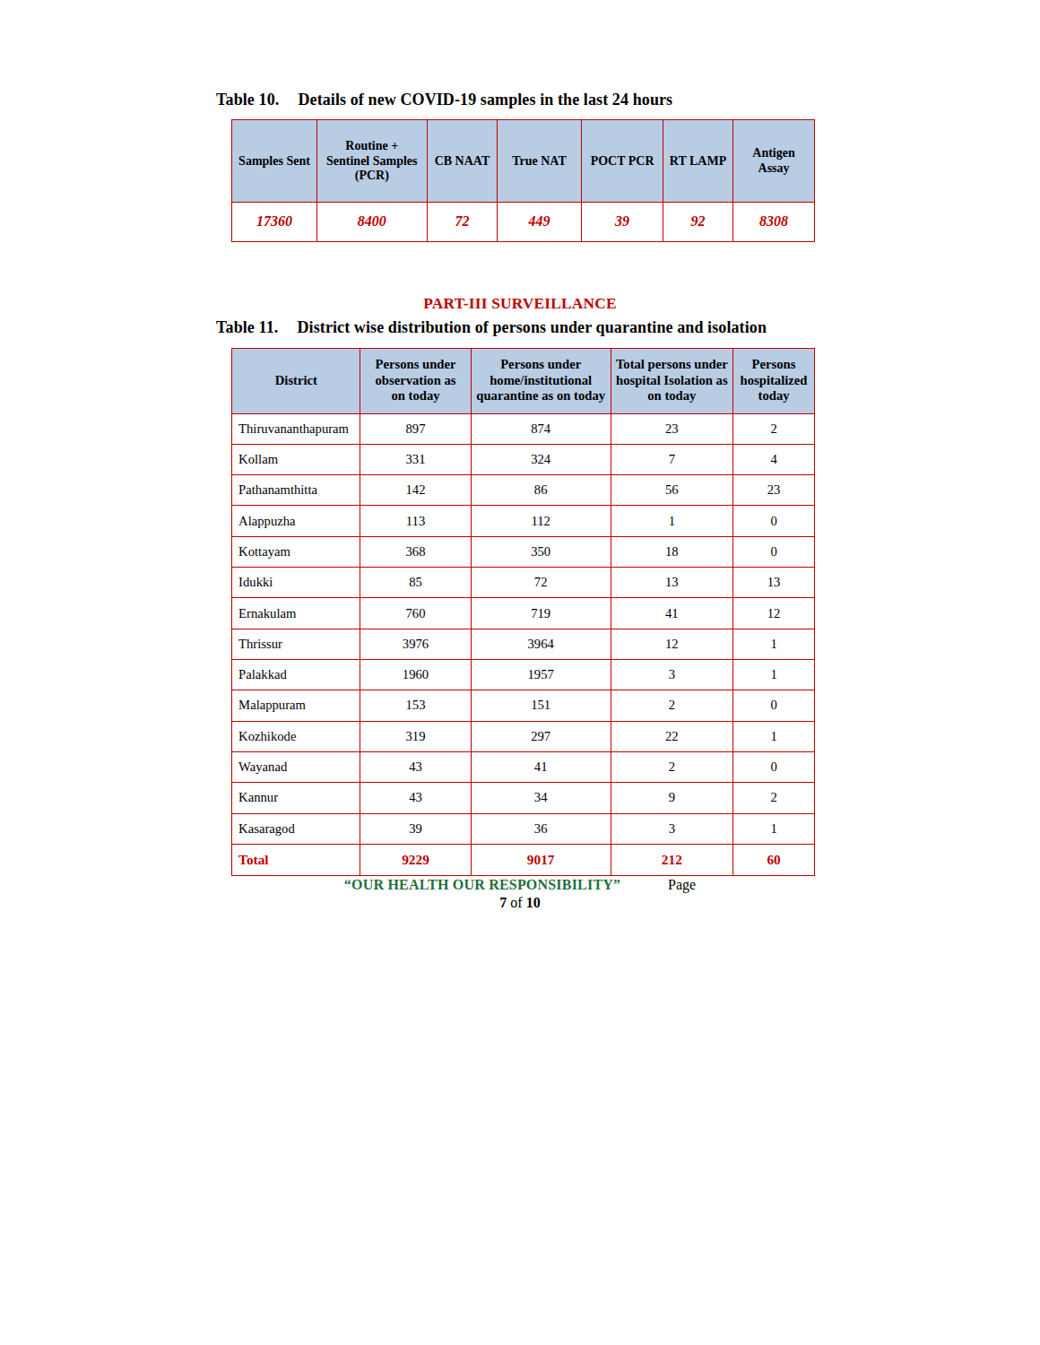Table 10. Details of new COVID-19 samples in the last 24 hours
| Samples Sent | Routine + Sentinel Samples (PCR) | CB NAAT | True NAT | POCT PCR | RT LAMP | Antigen Assay |
| --- | --- | --- | --- | --- | --- | --- |
| 17360 | 8400 | 72 | 449 | 39 | 92 | 8308 |
PART-III SURVEILLANCE
Table 11. District wise distribution of persons under quarantine and isolation
| District | Persons under observation as on today | Persons under home/institutional quarantine as on today | Total persons under hospital Isolation as on today | Persons hospitalized today |
| --- | --- | --- | --- | --- |
| Thiruvananthapuram | 897 | 874 | 23 | 2 |
| Kollam | 331 | 324 | 7 | 4 |
| Pathanamthitta | 142 | 86 | 56 | 23 |
| Alappuzha | 113 | 112 | 1 | 0 |
| Kottayam | 368 | 350 | 18 | 0 |
| Idukki | 85 | 72 | 13 | 13 |
| Ernakulam | 760 | 719 | 41 | 12 |
| Thrissur | 3976 | 3964 | 12 | 1 |
| Palakkad | 1960 | 1957 | 3 | 1 |
| Malappuram | 153 | 151 | 2 | 0 |
| Kozhikode | 319 | 297 | 22 | 1 |
| Wayanad | 43 | 41 | 2 | 0 |
| Kannur | 43 | 34 | 9 | 2 |
| Kasaragod | 39 | 36 | 3 | 1 |
| Total | 9229 | 9017 | 212 | 60 |
“OUR HEALTH OUR RESPONSIBILITY”Page 7 of 10